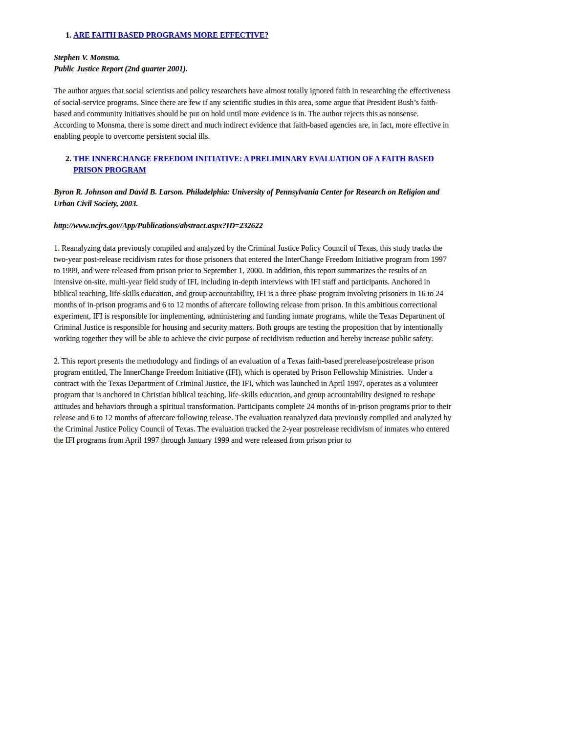ARE FAITH BASED PROGRAMS MORE EFFECTIVE?
Stephen V. Monsma.
Public Justice Report (2nd quarter 2001).
The author argues that social scientists and policy researchers have almost totally ignored faith in researching the effectiveness of social-service programs. Since there are few if any scientific studies in this area, some argue that President Bush’s faith-based and community initiatives should be put on hold until more evidence is in. The author rejects this as nonsense. According to Monsma, there is some direct and much indirect evidence that faith-based agencies are, in fact, more effective in enabling people to overcome persistent social ills.
THE INNERCHANGE FREEDOM INITIATIVE: A PRELIMINARY EVALUATION OF A FAITH BASED PRISON PROGRAM
Byron R. Johnson and David B. Larson. Philadelphia: University of Pennsylvania Center for Research on Religion and Urban Civil Society, 2003.
http://www.ncjrs.gov/App/Publications/abstract.aspx?ID=232622
1. Reanalyzing data previously compiled and analyzed by the Criminal Justice Policy Council of Texas, this study tracks the two-year post-release recidivism rates for those prisoners that entered the InterChange Freedom Initiative program from 1997 to 1999, and were released from prison prior to September 1, 2000. In addition, this report summarizes the results of an intensive on-site, multi-year field study of IFI, including in-depth interviews with IFI staff and participants. Anchored in biblical teaching, life-skills education, and group accountability, IFI is a three-phase program involving prisoners in 16 to 24 months of in-prison programs and 6 to 12 months of aftercare following release from prison. In this ambitious correctional experiment, IFI is responsible for implementing, administering and funding inmate programs, while the Texas Department of Criminal Justice is responsible for housing and security matters. Both groups are testing the proposition that by intentionally working together they will be able to achieve the civic purpose of recidivism reduction and hereby increase public safety.
2. This report presents the methodology and findings of an evaluation of a Texas faith-based prerelease/postrelease prison program entitled, The InnerChange Freedom Initiative (IFI), which is operated by Prison Fellowship Ministries. Under a contract with the Texas Department of Criminal Justice, the IFI, which was launched in April 1997, operates as a volunteer program that is anchored in Christian biblical teaching, life-skills education, and group accountability designed to reshape attitudes and behaviors through a spiritual transformation. Participants complete 24 months of in-prison programs prior to their release and 6 to 12 months of aftercare following release. The evaluation reanalyzed data previously compiled and analyzed by the Criminal Justice Policy Council of Texas. The evaluation tracked the 2-year postrelease recidivism of inmates who entered the IFI programs from April 1997 through January 1999 and were released from prison prior to